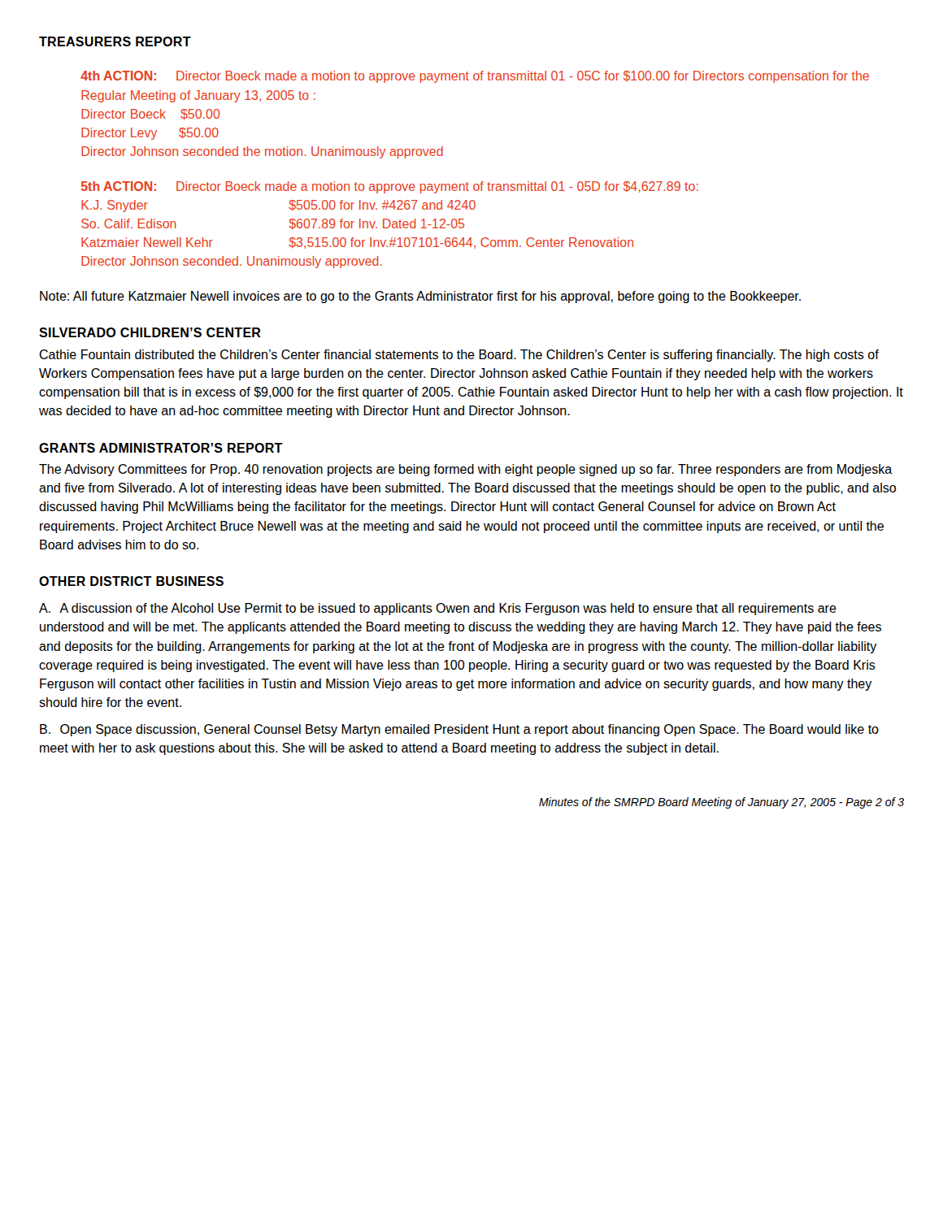TREASURERS REPORT
4th ACTION: Director Boeck made a motion to approve payment of transmittal 01 - 05C for $100.00 for Directors compensation for the Regular Meeting of January 13, 2005 to :
Director Boeck $50.00
Director Levy $50.00
Director Johnson seconded the motion. Unanimously approved
5th ACTION: Director Boeck made a motion to approve payment of transmittal 01 - 05D for $4,627.89 to:
K.J. Snyder$505.00 for Inv. #4267 and 4240
So. Calif. Edison$607.89 for Inv. Dated 1-12-05
Katzmaier Newell Kehr$3,515.00 for Inv.#107101-6644, Comm. Center Renovation
Director Johnson seconded. Unanimously approved.
Note: All future Katzmaier Newell invoices are to go to the Grants Administrator first for his approval, before going to the Bookkeeper.
SILVERADO CHILDREN’S CENTER
Cathie Fountain distributed the Children’s Center financial statements to the Board. The Children’s Center is suffering financially. The high costs of Workers Compensation fees have put a large burden on the center. Director Johnson asked Cathie Fountain if they needed help with the workers compensation bill that is in excess of $9,000 for the first quarter of 2005. Cathie Fountain asked Director Hunt to help her with a cash flow projection. It was decided to have an ad-hoc committee meeting with Director Hunt and Director Johnson.
GRANTS ADMINISTRATOR’S REPORT
The Advisory Committees for Prop. 40 renovation projects are being formed with eight people signed up so far. Three responders are from Modjeska and five from Silverado. A lot of interesting ideas have been submitted. The Board discussed that the meetings should be open to the public, and also discussed having Phil McWilliams being the facilitator for the meetings. Director Hunt will contact General Counsel for advice on Brown Act requirements. Project Architect Bruce Newell was at the meeting and said he would not proceed until the committee inputs are received, or until the Board advises him to do so.
OTHER DISTRICT BUSINESS
A. A discussion of the Alcohol Use Permit to be issued to applicants Owen and Kris Ferguson was held to ensure that all requirements are understood and will be met. The applicants attended the Board meeting to discuss the wedding they are having March 12. They have paid the fees and deposits for the building. Arrangements for parking at the lot at the front of Modjeska are in progress with the county. The million-dollar liability coverage required is being investigated. The event will have less than 100 people. Hiring a security guard or two was requested by the Board Kris Ferguson will contact other facilities in Tustin and Mission Viejo areas to get more information and advice on security guards, and how many they should hire for the event.
B. Open Space discussion, General Counsel Betsy Martyn emailed President Hunt a report about financing Open Space. The Board would like to meet with her to ask questions about this. She will be asked to attend a Board meeting to address the subject in detail.
Minutes of the SMRPD Board Meeting of January 27, 2005 - Page 2 of 3